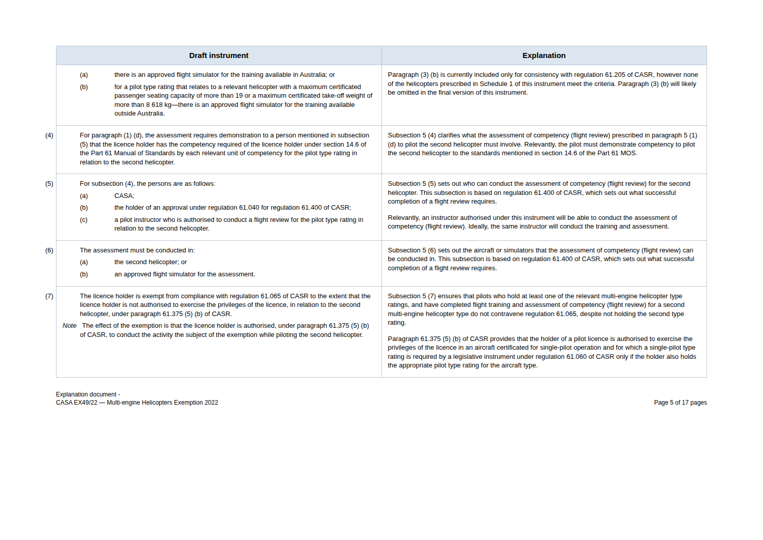| Draft instrument | Explanation |
| --- | --- |
| (a) there is an approved flight simulator for the training available in Australia; or (b) for a pilot type rating that relates to a relevant helicopter with a maximum certificated passenger seating capacity of more than 19 or a maximum certificated take-off weight of more than 8 618 kg—there is an approved flight simulator for the training available outside Australia. | Paragraph (3) (b) is currently included only for consistency with regulation 61.205 of CASR, however none of the helicopters prescribed in Schedule 1 of this instrument meet the criteria. Paragraph (3) (b) will likely be omitted in the final version of this instrument. |
| (4) For paragraph (1) (d), the assessment requires demonstration to a person mentioned in subsection (5) that the licence holder has the competency required of the licence holder under section 14.6 of the Part 61 Manual of Standards by each relevant unit of competency for the pilot type rating in relation to the second helicopter. | Subsection 5 (4) clarifies what the assessment of competency (flight review) prescribed in paragraph 5 (1) (d) to pilot the second helicopter must involve. Relevantly, the pilot must demonstrate competency to pilot the second helicopter to the standards mentioned in section 14.6 of the Part 61 MOS. |
| (5) For subsection (4), the persons are as follows: (a) CASA; (b) the holder of an approval under regulation 61.040 for regulation 61.400 of CASR; (c) a pilot instructor who is authorised to conduct a flight review for the pilot type rating in relation to the second helicopter. | Subsection 5 (5) sets out who can conduct the assessment of competency (flight review) for the second helicopter. This subsection is based on regulation 61.400 of CASR, which sets out what successful completion of a flight review requires. Relevantly, an instructor authorised under this instrument will be able to conduct the assessment of competency (flight review). Ideally, the same instructor will conduct the training and assessment. |
| (6) The assessment must be conducted in: (a) the second helicopter; or (b) an approved flight simulator for the assessment. | Subsection 5 (6) sets out the aircraft or simulators that the assessment of competency (flight review) can be conducted in. This subsection is based on regulation 61.400 of CASR, which sets out what successful completion of a flight review requires. |
| (7) The licence holder is exempt from compliance with regulation 61.065 of CASR to the extent that the licence holder is not authorised to exercise the privileges of the licence, in relation to the second helicopter, under paragraph 61.375 (5) (b) of CASR. Note The effect of the exemption is that the licence holder is authorised, under paragraph 61.375 (5) (b) of CASR, to conduct the activity the subject of the exemption while piloting the second helicopter. | Subsection 5 (7) ensures that pilots who hold at least one of the relevant multi-engine helicopter type ratings, and have completed flight training and assessment of competency (flight review) for a second multi-engine helicopter type do not contravene regulation 61.065, despite not holding the second type rating. Paragraph 61.375 (5) (b) of CASR provides that the holder of a pilot licence is authorised to exercise the privileges of the licence in an aircraft certificated for single-pilot operation and for which a single-pilot type rating is required by a legislative instrument under regulation 61.060 of CASR only if the holder also holds the appropriate pilot type rating for the aircraft type. |
Explanation document -
CASA EX49/22 — Multi-engine Helicopters Exemption 2022
Page 5 of 17 pages